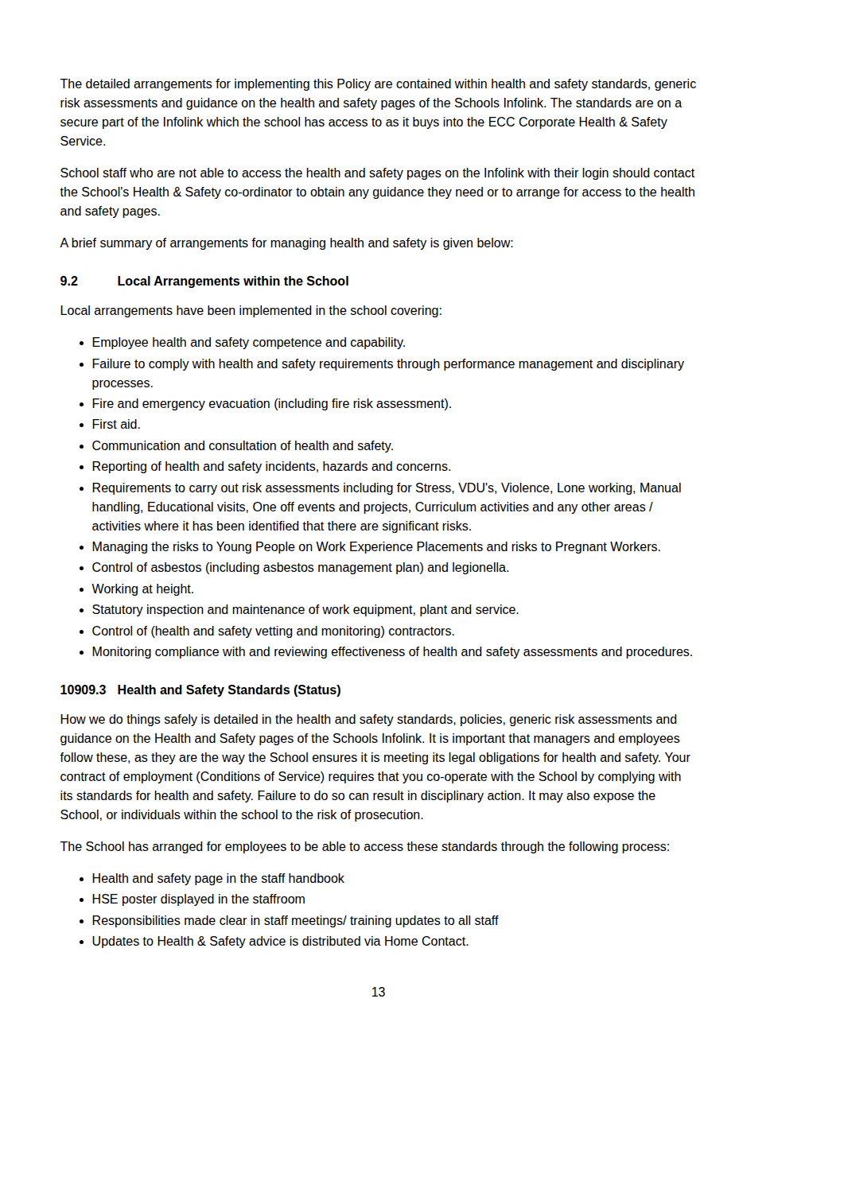The detailed arrangements for implementing this Policy are contained within health and safety standards, generic risk assessments and guidance on the health and safety pages of the Schools Infolink. The standards are on a secure part of the Infolink which the school has access to as it buys into the ECC Corporate Health & Safety Service.
School staff who are not able to access the health and safety pages on the Infolink with their login should contact the School's Health & Safety co-ordinator to obtain any guidance they need or to arrange for access to the health and safety pages.
A brief summary of arrangements for managing health and safety is given below:
9.2 Local Arrangements within the School
Local arrangements have been implemented in the school covering:
Employee health and safety competence and capability.
Failure to comply with health and safety requirements through performance management and disciplinary processes.
Fire and emergency evacuation (including fire risk assessment).
First aid.
Communication and consultation of health and safety.
Reporting of health and safety incidents, hazards and concerns.
Requirements to carry out risk assessments including for Stress, VDU's, Violence, Lone working, Manual handling, Educational visits, One off events and projects, Curriculum activities and any other areas / activities where it has been identified that there are significant risks.
Managing the risks to Young People on Work Experience Placements and risks to Pregnant Workers.
Control of asbestos (including asbestos management plan) and legionella.
Working at height.
Statutory inspection and maintenance of work equipment, plant and service.
Control of (health and safety vetting and monitoring) contractors.
Monitoring compliance with and reviewing effectiveness of health and safety assessments and procedures.
10909.3 Health and Safety Standards (Status)
How we do things safely is detailed in the health and safety standards, policies, generic risk assessments and guidance on the Health and Safety pages of the Schools Infolink. It is important that managers and employees follow these, as they are the way the School ensures it is meeting its legal obligations for health and safety. Your contract of employment (Conditions of Service) requires that you co-operate with the School by complying with its standards for health and safety. Failure to do so can result in disciplinary action. It may also expose the School, or individuals within the school to the risk of prosecution.
The School has arranged for employees to be able to access these standards through the following process:
Health and safety page in the staff handbook
HSE poster displayed in the staffroom
Responsibilities made clear in staff meetings/ training updates to all staff
Updates to Health & Safety advice is distributed via Home Contact.
13